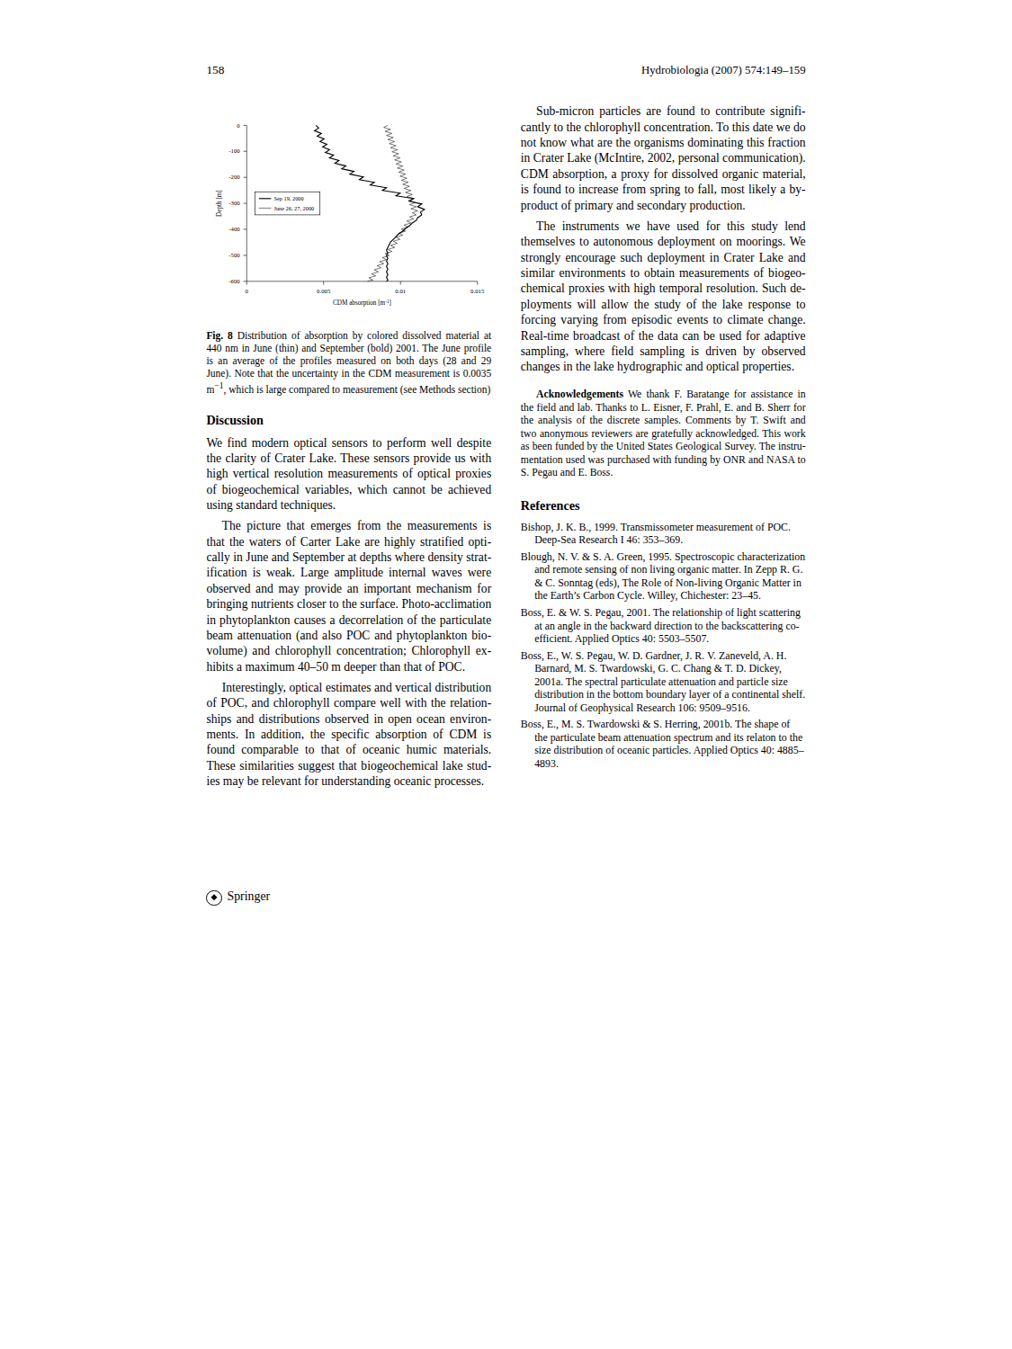158
Hydrobiologia (2007) 574:149–159
0 -100 -200 -300 -400 -500 -600 Depth [m] 0 0.005 0.01 0.015 CDM absorption [m-1] Sep 19, 2000 June 26, 27, 2000
Fig. 8 Distribution of absorption by colored dissolved material at 440 nm in June (thin) and September (bold) 2001. The June profile is an average of the profiles measured on both days (28 and 29 June). Note that the uncertainty in the CDM measurement is 0.0035 m−1, which is large compared to measurement (see Methods section)
Discussion
We find modern optical sensors to perform well despite the clarity of Crater Lake. These sensors provide us with high vertical resolution measurements of optical proxies of biogeochemical variables, which cannot be achieved using standard techniques.
The picture that emerges from the measurements is that the waters of Carter Lake are highly stratified optically in June and September at depths where density stratification is weak. Large amplitude internal waves were observed and may provide an important mechanism for bringing nutrients closer to the surface. Photo-acclimation in phytoplankton causes a decorrelation of the particulate beam attenuation (and also POC and phytoplankton bio-volume) and chlorophyll concentration; Chlorophyll exhibits a maximum 40–50 m deeper than that of POC.
Interestingly, optical estimates and vertical distribution of POC, and chlorophyll compare well with the relationships and distributions observed in open ocean environments. In addition, the specific absorption of CDM is found comparable to that of oceanic humic materials. These similarities suggest that biogeochemical lake studies may be relevant for understanding oceanic processes.
Sub-micron particles are found to contribute significantly to the chlorophyll concentration. To this date we do not know what are the organisms dominating this fraction in Crater Lake (McIntire, 2002, personal communication). CDM absorption, a proxy for dissolved organic material, is found to increase from spring to fall, most likely a by-product of primary and secondary production.
The instruments we have used for this study lend themselves to autonomous deployment on moorings. We strongly encourage such deployment in Crater Lake and similar environments to obtain measurements of biogeochemical proxies with high temporal resolution. Such deployments will allow the study of the lake response to forcing varying from episodic events to climate change. Real-time broadcast of the data can be used for adaptive sampling, where field sampling is driven by observed changes in the lake hydrographic and optical properties.
Acknowledgements We thank F. Baratange for assistance in the field and lab. Thanks to L. Eisner, F. Prahl, E. and B. Sherr for the analysis of the discrete samples. Comments by T. Swift and two anonymous reviewers are gratefully acknowledged. This work as been funded by the United States Geological Survey. The instrumentation used was purchased with funding by ONR and NASA to S. Pegau and E. Boss.
References
Bishop, J. K. B., 1999. Transmissometer measurement of POC. Deep-Sea Research I 46: 353–369.
Blough, N. V. & S. A. Green, 1995. Spectroscopic characterization and remote sensing of non living organic matter. In Zepp R. G. & C. Sonntag (eds), The Role of Non-living Organic Matter in the Earth’s Carbon Cycle. Willey, Chichester: 23–45.
Boss, E. & W. S. Pegau, 2001. The relationship of light scattering at an angle in the backward direction to the backscattering coefficient. Applied Optics 40: 5503–5507.
Boss, E., W. S. Pegau, W. D. Gardner, J. R. V. Zaneveld, A. H. Barnard, M. S. Twardowski, G. C. Chang & T. D. Dickey, 2001a. The spectral particulate attenuation and particle size distribution in the bottom boundary layer of a continental shelf. Journal of Geophysical Research 106: 9509–9516.
Boss, E., M. S. Twardowski & S. Herring, 2001b. The shape of the particulate beam attenuation spectrum and its relaton to the size distribution of oceanic particles. Applied Optics 40: 4885–4893.
Springer